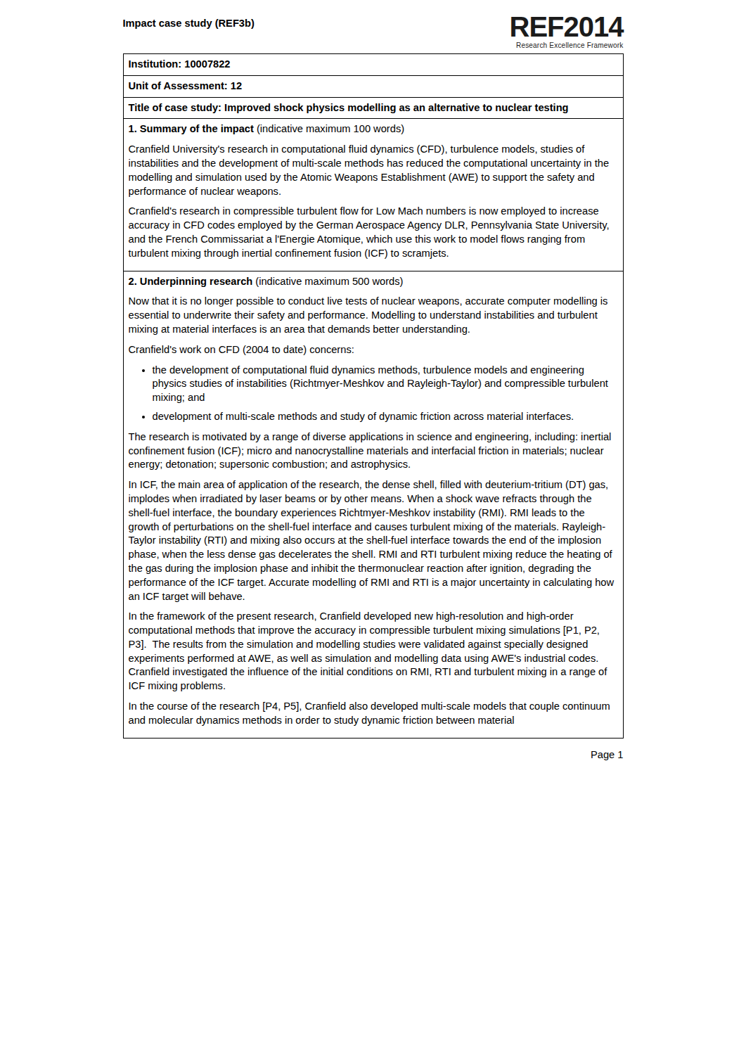Impact case study (REF3b)
REF2014
Research Excellence Framework
| Institution: 10007822 |
| Unit of Assessment: 12 |
| Title of case study: Improved shock physics modelling as an alternative to nuclear testing |
| 1. Summary of the impact (indicative maximum 100 words) Cranfield University's research in computational fluid dynamics (CFD), turbulence models, studies of instabilities and the development of multi-scale methods has reduced the computational uncertainty in the modelling and simulation used by the Atomic Weapons Establishment (AWE) to support the safety and performance of nuclear weapons. Cranfield's research in compressible turbulent flow for Low Mach numbers is now employed to increase accuracy in CFD codes employed by the German Aerospace Agency DLR, Pennsylvania State University, and the French Commissariat a l'Energie Atomique, which use this work to model flows ranging from turbulent mixing through inertial confinement fusion (ICF) to scramjets. |
| 2. Underpinning research (indicative maximum 500 words) Now that it is no longer possible to conduct live tests of nuclear weapons, accurate computer modelling is essential to underwrite their safety and performance. Modelling to understand instabilities and turbulent mixing at material interfaces is an area that demands better understanding. Cranfield's work on CFD (2004 to date) concerns: the development of computational fluid dynamics methods, turbulence models and engineering physics studies of instabilities (Richtmyer-Meshkov and Rayleigh-Taylor) and compressible turbulent mixing; and development of multi-scale methods and study of dynamic friction across material interfaces. The research is motivated by a range of diverse applications in science and engineering, including: inertial confinement fusion (ICF); micro and nanocrystalline materials and interfacial friction in materials; nuclear energy; detonation; supersonic combustion; and astrophysics. In ICF, the main area of application of the research, the dense shell, filled with deuterium-tritium (DT) gas, implodes when irradiated by laser beams or by other means. When a shock wave refracts through the shell-fuel interface, the boundary experiences Richtmyer-Meshkov instability (RMI). RMI leads to the growth of perturbations on the shell-fuel interface and causes turbulent mixing of the materials. Rayleigh-Taylor instability (RTI) and mixing also occurs at the shell-fuel interface towards the end of the implosion phase, when the less dense gas decelerates the shell. RMI and RTI turbulent mixing reduce the heating of the gas during the implosion phase and inhibit the thermonuclear reaction after ignition, degrading the performance of the ICF target. Accurate modelling of RMI and RTI is a major uncertainty in calculating how an ICF target will behave. In the framework of the present research, Cranfield developed new high-resolution and high-order computational methods that improve the accuracy in compressible turbulent mixing simulations [P1, P2, P3]. The results from the simulation and modelling studies were validated against specially designed experiments performed at AWE, as well as simulation and modelling data using AWE's industrial codes. Cranfield investigated the influence of the initial conditions on RMI, RTI and turbulent mixing in a range of ICF mixing problems. In the course of the research [P4, P5], Cranfield also developed multi-scale models that couple continuum and molecular dynamics methods in order to study dynamic friction between material |
Page 1